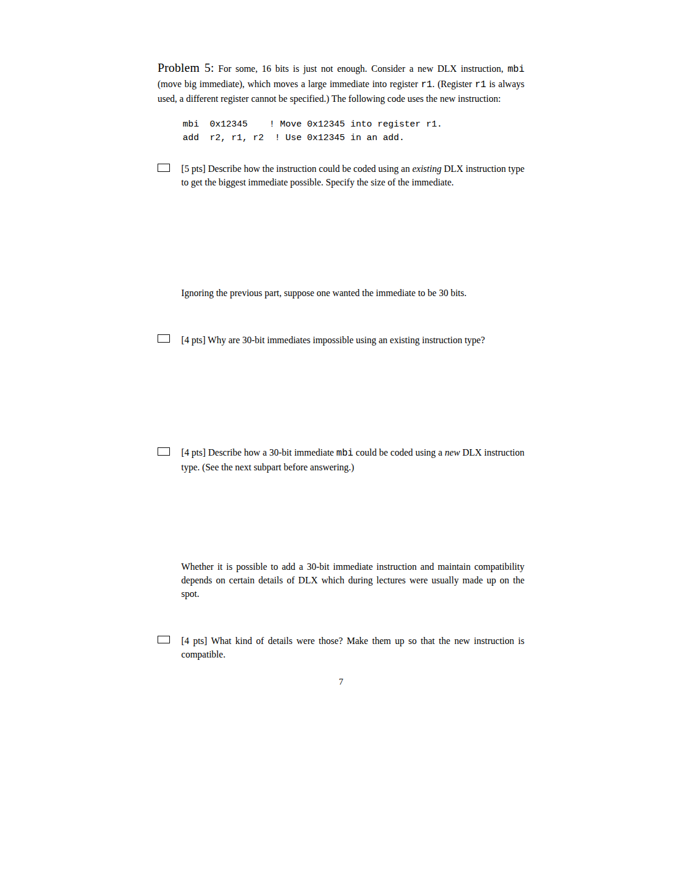Problem 5: For some, 16 bits is just not enough. Consider a new DLX instruction, mbi (move big immediate), which moves a large immediate into register r1. (Register r1 is always used, a different register cannot be specified.) The following code uses the new instruction:
 mbi  0x12345    ! Move 0x12345 into register r1.
 add  r2, r1, r2  ! Use 0x12345 in an add.
[5 pts] Describe how the instruction could be coded using an existing DLX instruction type to get the biggest immediate possible. Specify the size of the immediate.
Ignoring the previous part, suppose one wanted the immediate to be 30 bits.
[4 pts] Why are 30-bit immediates impossible using an existing instruction type?
[4 pts] Describe how a 30-bit immediate mbi could be coded using a new DLX instruction type. (See the next subpart before answering.)
Whether it is possible to add a 30-bit immediate instruction and maintain compatibility depends on certain details of DLX which during lectures were usually made up on the spot.
[4 pts] What kind of details were those? Make them up so that the new instruction is compatible.
7